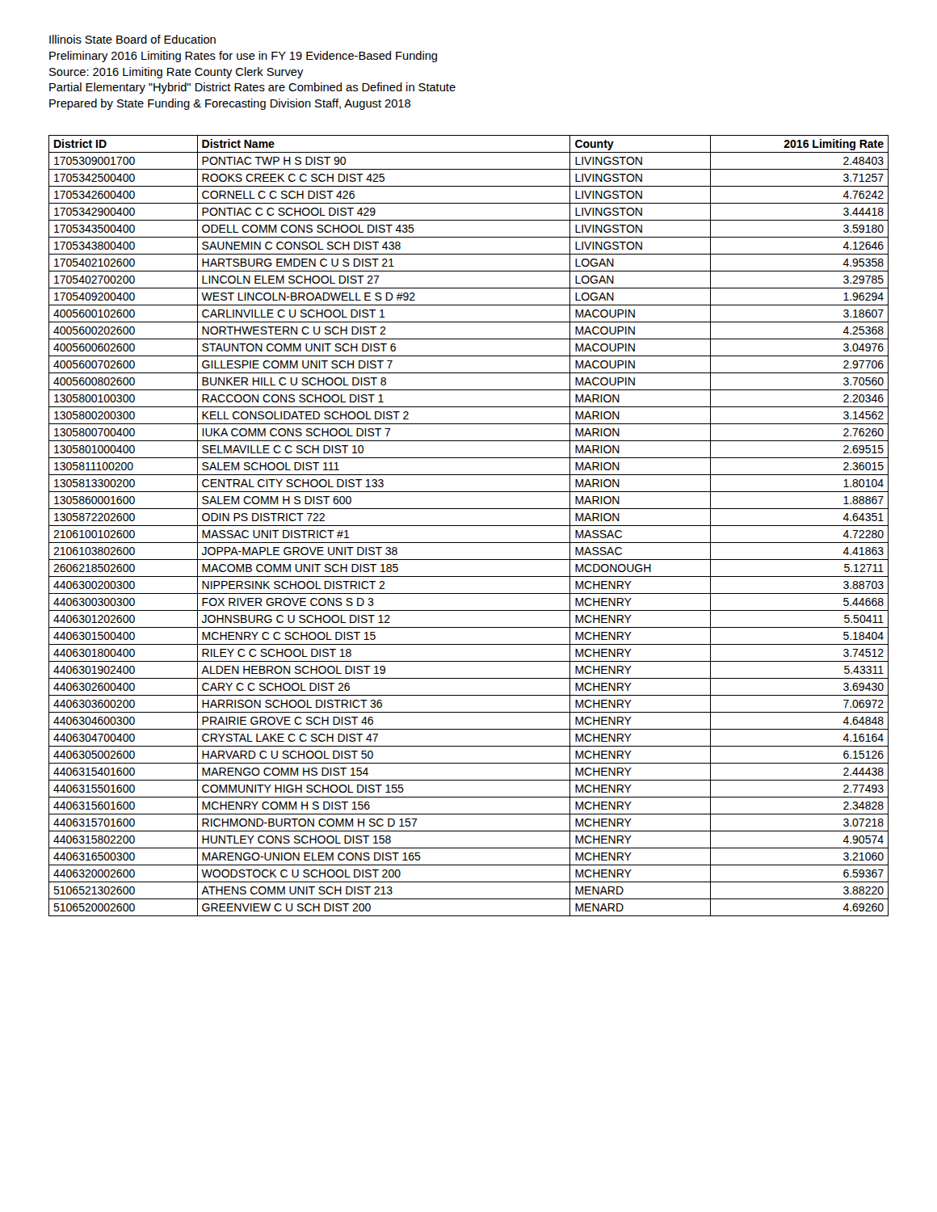Illinois State Board of Education
Preliminary 2016 Limiting Rates for use in FY 19 Evidence-Based Funding
Source: 2016 Limiting Rate County Clerk Survey
Partial Elementary "Hybrid" District Rates are Combined as Defined in Statute
Prepared by State Funding & Forecasting Division Staff, August 2018
| District ID | District Name | County | 2016 Limiting Rate |
| --- | --- | --- | --- |
| 1705309001700 | PONTIAC TWP H S DIST 90 | LIVINGSTON | 2.48403 |
| 1705342500400 | ROOKS CREEK C C SCH DIST 425 | LIVINGSTON | 3.71257 |
| 1705342600400 | CORNELL C C SCH DIST 426 | LIVINGSTON | 4.76242 |
| 1705342900400 | PONTIAC C C SCHOOL DIST 429 | LIVINGSTON | 3.44418 |
| 1705343500400 | ODELL COMM CONS SCHOOL DIST 435 | LIVINGSTON | 3.59180 |
| 1705343800400 | SAUNEMIN C CONSOL SCH DIST 438 | LIVINGSTON | 4.12646 |
| 1705402102600 | HARTSBURG EMDEN C U S DIST 21 | LOGAN | 4.95358 |
| 1705402700200 | LINCOLN ELEM SCHOOL DIST 27 | LOGAN | 3.29785 |
| 1705409200400 | WEST LINCOLN-BROADWELL E S D #92 | LOGAN | 1.96294 |
| 4005600102600 | CARLINVILLE C U SCHOOL DIST 1 | MACOUPIN | 3.18607 |
| 4005600202600 | NORTHWESTERN C U SCH DIST 2 | MACOUPIN | 4.25368 |
| 4005600602600 | STAUNTON COMM UNIT SCH DIST 6 | MACOUPIN | 3.04976 |
| 4005600702600 | GILLESPIE COMM UNIT SCH DIST 7 | MACOUPIN | 2.97706 |
| 4005600802600 | BUNKER HILL C U SCHOOL DIST 8 | MACOUPIN | 3.70560 |
| 1305800100300 | RACCOON CONS SCHOOL DIST 1 | MARION | 2.20346 |
| 1305800200300 | KELL CONSOLIDATED SCHOOL DIST 2 | MARION | 3.14562 |
| 1305800700400 | IUKA COMM CONS SCHOOL DIST 7 | MARION | 2.76260 |
| 1305801000400 | SELMAVILLE C C SCH DIST 10 | MARION | 2.69515 |
| 1305811100200 | SALEM SCHOOL DIST 111 | MARION | 2.36015 |
| 1305813300200 | CENTRAL CITY SCHOOL DIST 133 | MARION | 1.80104 |
| 1305860001600 | SALEM COMM H S DIST 600 | MARION | 1.88867 |
| 1305872202600 | ODIN PS DISTRICT 722 | MARION | 4.64351 |
| 2106100102600 | MASSAC UNIT DISTRICT #1 | MASSAC | 4.72280 |
| 2106103802600 | JOPPA-MAPLE GROVE UNIT DIST 38 | MASSAC | 4.41863 |
| 2606218502600 | MACOMB COMM UNIT SCH DIST 185 | MCDONOUGH | 5.12711 |
| 4406300200300 | NIPPERSINK SCHOOL DISTRICT 2 | MCHENRY | 3.88703 |
| 4406300300300 | FOX RIVER GROVE CONS S D 3 | MCHENRY | 5.44668 |
| 4406301202600 | JOHNSBURG C U SCHOOL DIST 12 | MCHENRY | 5.50411 |
| 4406301500400 | MCHENRY C C SCHOOL DIST 15 | MCHENRY | 5.18404 |
| 4406301800400 | RILEY C C SCHOOL DIST 18 | MCHENRY | 3.74512 |
| 4406301902400 | ALDEN HEBRON SCHOOL DIST 19 | MCHENRY | 5.43311 |
| 4406302600400 | CARY C C SCHOOL DIST 26 | MCHENRY | 3.69430 |
| 4406303600200 | HARRISON SCHOOL DISTRICT 36 | MCHENRY | 7.06972 |
| 4406304600300 | PRAIRIE GROVE C SCH DIST 46 | MCHENRY | 4.64848 |
| 4406304700400 | CRYSTAL LAKE C C SCH DIST 47 | MCHENRY | 4.16164 |
| 4406305002600 | HARVARD C U SCHOOL DIST 50 | MCHENRY | 6.15126 |
| 4406315401600 | MARENGO COMM HS DIST 154 | MCHENRY | 2.44438 |
| 4406315501600 | COMMUNITY HIGH SCHOOL DIST 155 | MCHENRY | 2.77493 |
| 4406315601600 | MCHENRY COMM H S DIST 156 | MCHENRY | 2.34828 |
| 4406315701600 | RICHMOND-BURTON COMM H SC D 157 | MCHENRY | 3.07218 |
| 4406315802200 | HUNTLEY CONS SCHOOL DIST 158 | MCHENRY | 4.90574 |
| 4406316500300 | MARENGO-UNION ELEM CONS DIST 165 | MCHENRY | 3.21060 |
| 4406320002600 | WOODSTOCK C U SCHOOL DIST 200 | MCHENRY | 6.59367 |
| 5106521302600 | ATHENS COMM UNIT SCH DIST 213 | MENARD | 3.88220 |
| 5106520002600 | GREENVIEW C U SCH DIST 200 | MENARD | 4.69260 |